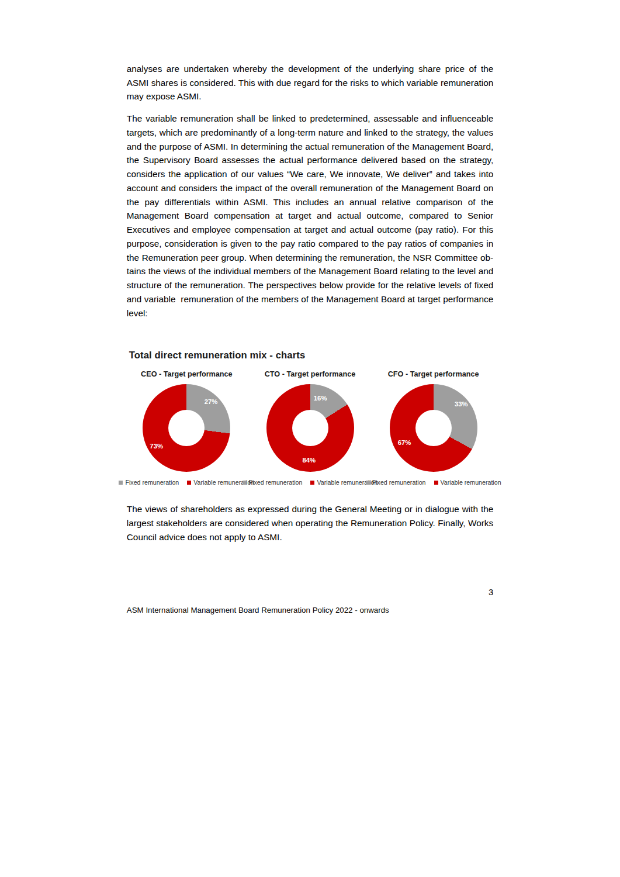analyses are undertaken whereby the development of the underlying share price of the ASMI shares is considered. This with due regard for the risks to which variable remuneration may expose ASMI.
The variable remuneration shall be linked to predetermined, assessable and influenceable targets, which are predominantly of a long-term nature and linked to the strategy, the values and the purpose of ASMI. In determining the actual remuneration of the Management Board, the Supervisory Board assesses the actual performance delivered based on the strategy, considers the application of our values “We care, We innovate, We deliver” and takes into account and considers the impact of the overall remuneration of the Management Board on the pay differentials within ASMI. This includes an annual relative comparison of the Management Board compensation at target and actual outcome, compared to Senior Executives and employee compensation at target and actual outcome (pay ratio). For this purpose, consideration is given to the pay ratio compared to the pay ratios of companies in the Remuneration peer group. When determining the remuneration, the NSR Committee obtains the views of the individual members of the Management Board relating to the level and structure of the remuneration. The perspectives below provide for the relative levels of fixed and variable remuneration of the members of the Management Board at target performance level:
Total direct remuneration mix - charts
CEO - Target performance
27% 73%
Fixed remuneration Variable remuneration
CTO - Target performance
16% 84%
Fixed remuneration Variable remuneration
CFO - Target performance
33% 67%
Fixed remuneration Variable remuneration
The views of shareholders as expressed during the General Meeting or in dialogue with the largest stakeholders are considered when operating the Remuneration Policy. Finally, Works Council advice does not apply to ASMI.
ASM International Management Board Remuneration Policy 2022 - onwards
3